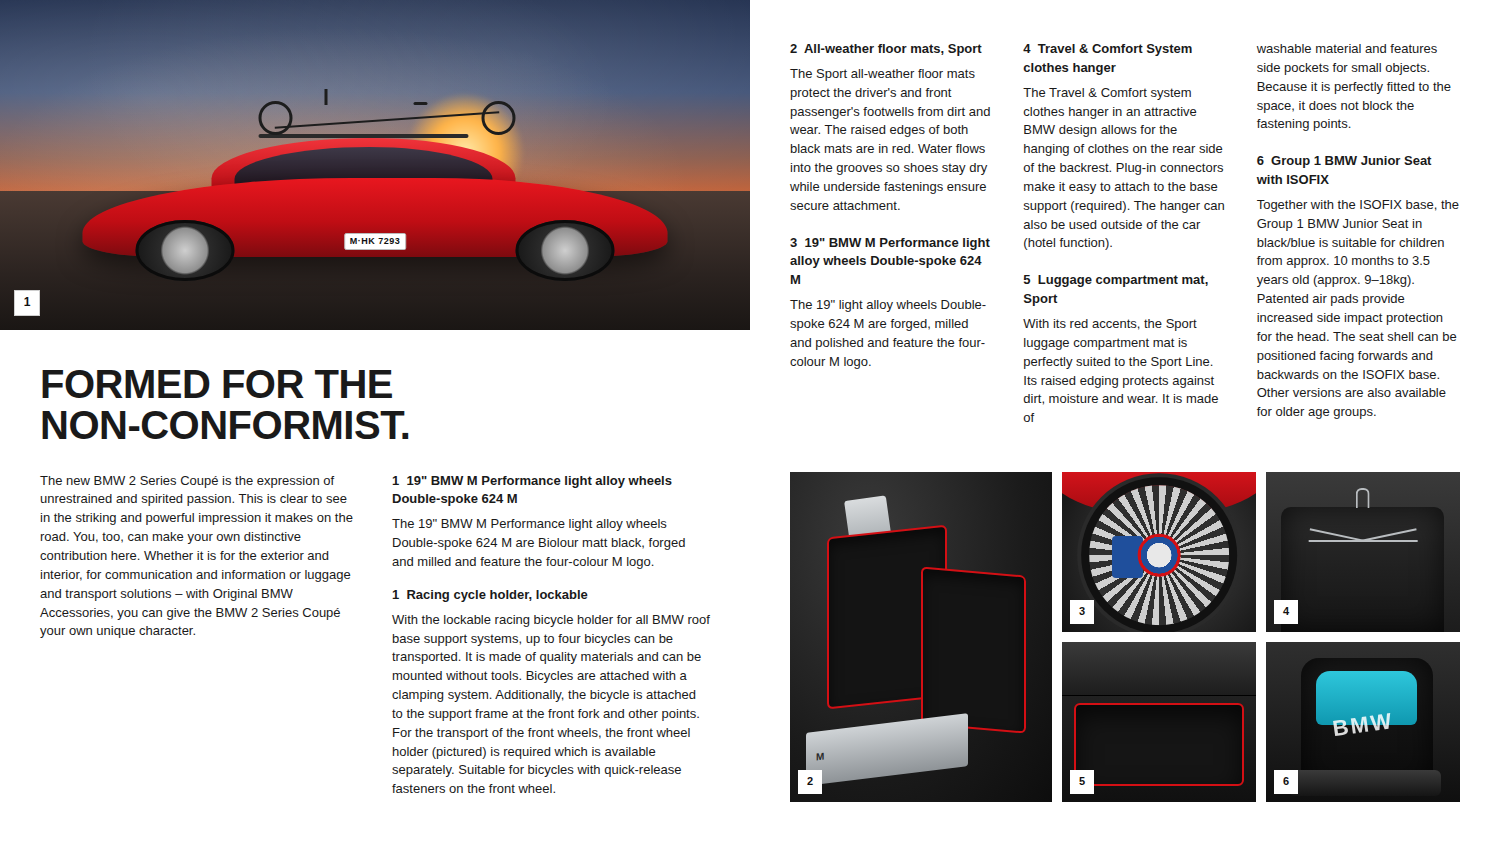M·HK 7293
1
Formed for the
non-conformist.
The new BMW 2 Series Coupé is the expression of unrestrained and spirited passion. This is clear to see in the striking and powerful impression it makes on the road. You, too, can make your own distinctive contribution here. Whether it is for the exterior and interior, for communication and information or luggage and transport solutions – with Original BMW Accessories, you can give the BMW 2 Series Coupé your own unique character.
1 19" BMW M Performance light alloy wheels Double-spoke 624 M
The 19" BMW M Performance light alloy wheels Double-spoke 624 M are Biolour matt black, forged and milled and feature the four-colour M logo.
1 Racing cycle holder, lockable
With the lockable racing bicycle holder for all BMW roof base support systems, up to four bicycles can be transported. It is made of quality materials and can be mounted without tools. Bicycles are attached with a clamping system. Additionally, the bicycle is attached to the support frame at the front fork and other points. For the transport of the front wheels, the front wheel holder (pictured) is required which is available separately. Suitable for bicycles with quick-release fasteners on the front wheel.
2 All-weather floor mats, Sport
The Sport all-weather floor mats protect the driver's and front passenger's footwells from dirt and wear. The raised edges of both black mats are in red. Water flows into the grooves so shoes stay dry while underside fastenings ensure secure attachment.
3 19" BMW M Performance light alloy wheels Double-spoke 624 M
The 19" light alloy wheels Double-spoke 624 M are forged, milled and polished and feature the four-colour M logo.
4 Travel & Comfort System clothes hanger
The Travel & Comfort system clothes hanger in an attractive BMW design allows for the hanging of clothes on the rear side of the backrest. Plug-in connectors make it easy to attach to the base support (required). The hanger can also be used outside of the car (hotel function).
5 Luggage compartment mat, Sport
With its red accents, the Sport luggage compartment mat is perfectly suited to the Sport Line. Its raised edging protects against dirt, moisture and wear. It is made of
washable material and features side pockets for small objects. Because it is perfectly fitted to the space, it does not block the fastening points.
6 Group 1 BMW Junior Seat with ISOFIX
Together with the ISOFIX base, the Group 1 BMW Junior Seat in black/blue is suitable for children from approx. 10 months to 3.5 years old (approx. 9–18kg). Patented air pads provide increased side impact protection for the head. The seat shell can be positioned facing forwards and backwards on the ISOFIX base. Other versions are also available for older age groups.
2
3
4
5
BMW
6